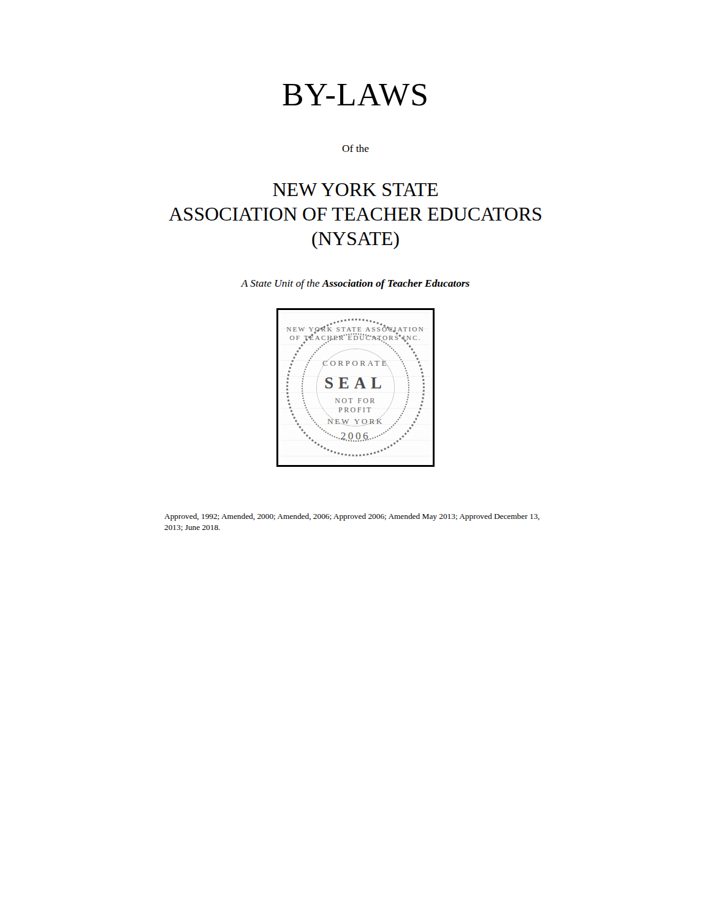BY-LAWS
Of the
NEW YORK STATE
ASSOCIATION OF TEACHER EDUCATORS
(NYSATE)
A State Unit of the Association of Teacher Educators
NEW YORK STATE ASSOCIATION OF TEACHER EDUCATORS INC.
CORPORATE
SEAL
NOT FOR
PROFIT
NEW YORK
2006
Approved, 1992; Amended, 2000; Amended, 2006; Approved 2006; Amended May 2013; Approved December 13, 2013; June 2018.